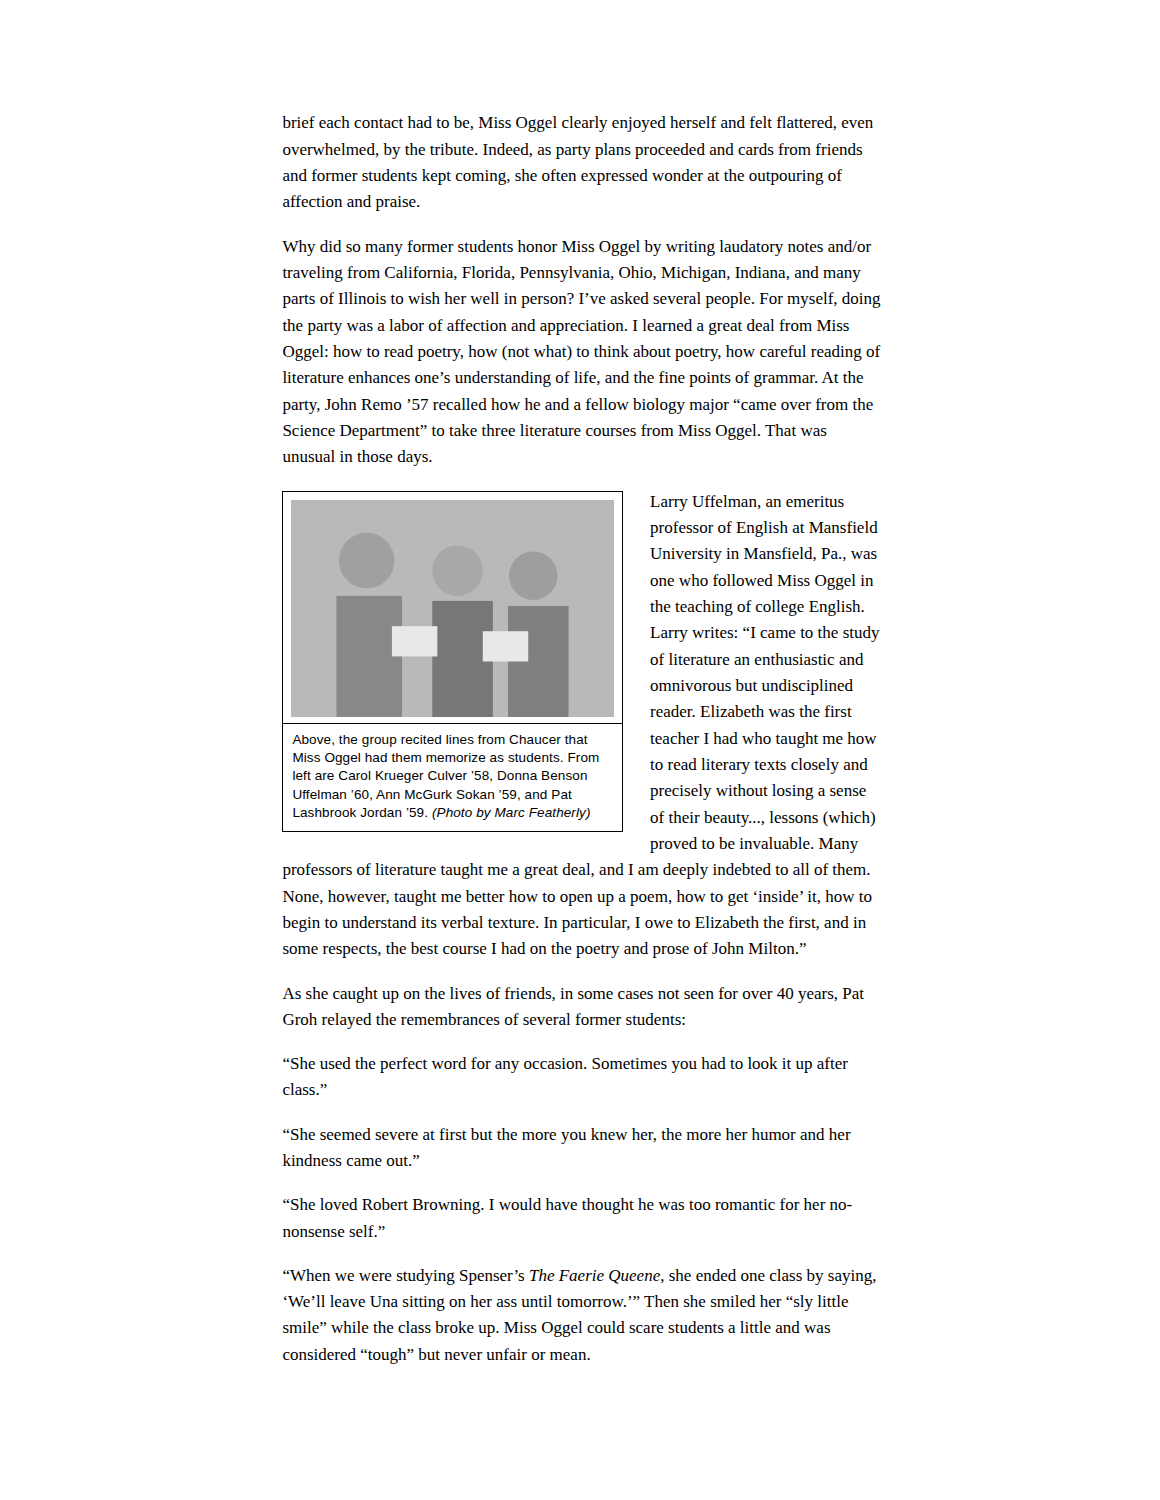brief each contact had to be, Miss Oggel clearly enjoyed herself and felt flattered, even overwhelmed, by the tribute. Indeed, as party plans proceeded and cards from friends and former students kept coming, she often expressed wonder at the outpouring of affection and praise.
Why did so many former students honor Miss Oggel by writing laudatory notes and/or traveling from California, Florida, Pennsylvania, Ohio, Michigan, Indiana, and many parts of Illinois to wish her well in person? I’ve asked several people. For myself, doing the party was a labor of affection and appreciation. I learned a great deal from Miss Oggel: how to read poetry, how (not what) to think about poetry, how careful reading of literature enhances one’s understanding of life, and the fine points of grammar. At the party, John Remo ’57 recalled how he and a fellow biology major “came over from the Science Department” to take three literature courses from Miss Oggel. That was unusual in those days.
Above, the group recited lines from Chaucer that Miss Oggel had them memorize as students. From left are Carol Krueger Culver ’58, Donna Benson Uffelman ’60, Ann McGurk Sokan ’59, and Pat Lashbrook Jordan ’59. (Photo by Marc Featherly)
Larry Uffelman, an emeritus professor of English at Mansfield University in Mansfield, Pa., was one who followed Miss Oggel in the teaching of college English. Larry writes: “I came to the study of literature an enthusiastic and omnivorous but undisciplined reader. Elizabeth was the first teacher I had who taught me how to read literary texts closely and precisely without losing a sense of their beauty..., lessons (which) proved to be invaluable. Many professors of literature taught me a great deal, and I am deeply indebted to all of them. None, however, taught me better how to open up a poem, how to get ‘inside’ it, how to begin to understand its verbal texture. In particular, I owe to Elizabeth the first, and in some respects, the best course I had on the poetry and prose of John Milton.”
As she caught up on the lives of friends, in some cases not seen for over 40 years, Pat Groh relayed the remembrances of several former students:
“She used the perfect word for any occasion. Sometimes you had to look it up after class.”
“She seemed severe at first but the more you knew her, the more her humor and her kindness came out.”
“She loved Robert Browning. I would have thought he was too romantic for her no-nonsense self.”
“When we were studying Spenser’s The Faerie Queene, she ended one class by saying, ‘We’ll leave Una sitting on her ass until tomorrow.’” Then she smiled her “sly little smile” while the class broke up. Miss Oggel could scare students a little and was considered “tough” but never unfair or mean.